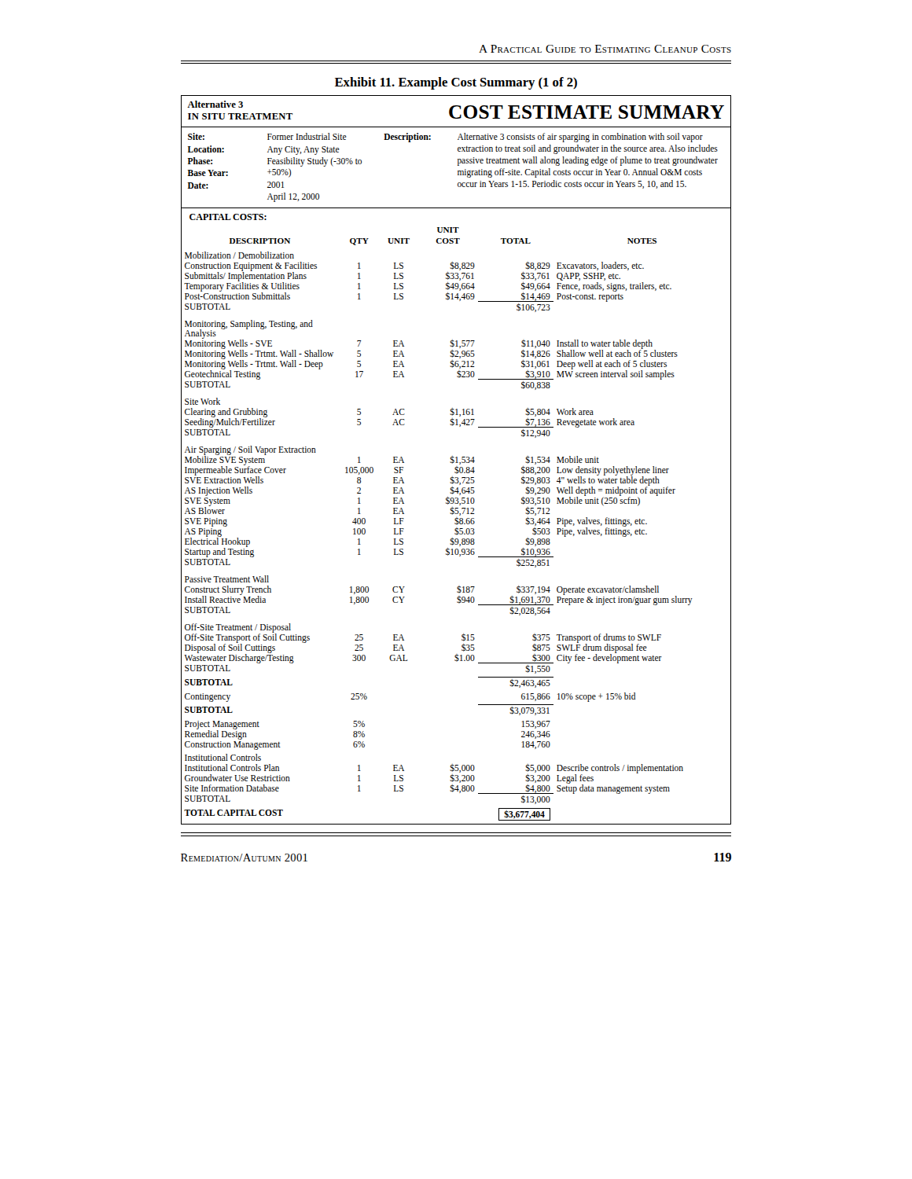A Practical Guide to Estimating Cleanup Costs
Exhibit 11. Example Cost Summary (1 of 2)
Alternative 3
IN SITU TREATMENT
COST ESTIMATE SUMMARY
| Site: |
| Location: |
| Phase: |
| Base Year: |
| Date: |
| Former Industrial Site |
| Any City, Any State |
| Feasibility Study (-30% to +50%) |
| 2001 |
| April 12, 2000 |
Description:
Alternative 3 consists of air sparging in combination with soil vapor extraction to treat soil and groundwater in the source area. Also includes passive treatment wall along leading edge of plume to treat groundwater migrating off-site. Capital costs occur in Year 0. Annual O&M costs occur in Years 1-15. Periodic costs occur in Years 5, 10, and 15.
CAPITAL COSTS:
| | | | UNIT | | |
| --- | --- | --- | --- | --- | --- |
| DESCRIPTION | QTY | UNIT | COST | TOTAL | NOTES |
| Mobilization / Demobilization | | | | | |
| Construction Equipment & Facilities | 1 | LS | $8,829 | $8,829 | Excavators, loaders, etc. |
| Submittals/ Implementation Plans | 1 | LS | $33,761 | $33,761 | QAPP, SSHP, etc. |
| Temporary Facilities & Utilities | 1 | LS | $49,664 | $49,664 | Fence, roads, signs, trailers, etc. |
| Post-Construction Submittals | 1 | LS | $14,469 | $14,469 | Post-const. reports |
| SUBTOTAL | | | | $106,723 | |
| Monitoring, Sampling, Testing, and Analysis | | | | | |
| Monitoring Wells - SVE | 7 | EA | $1,577 | $11,040 | Install to water table depth |
| Monitoring Wells - Trtmt. Wall - Shallow | 5 | EA | $2,965 | $14,826 | Shallow well at each of 5 clusters |
| Monitoring Wells - Trtmt. Wall - Deep | 5 | EA | $6,212 | $31,061 | Deep well at each of 5 clusters |
| Geotechnical Testing | 17 | EA | $230 | $3,910 | MW screen interval soil samples |
| SUBTOTAL | | | | $60,838 | |
| Site Work | | | | | |
| Clearing and Grubbing | 5 | AC | $1,161 | $5,804 | Work area |
| Seeding/Mulch/Fertilizer | 5 | AC | $1,427 | $7,136 | Revegetate work area |
| SUBTOTAL | | | | $12,940 | |
| Air Sparging / Soil Vapor Extraction | | | | | |
| Mobilize SVE System | 1 | EA | $1,534 | $1,534 | Mobile unit |
| Impermeable Surface Cover | 105,000 | SF | $0.84 | $88,200 | Low density polyethylene liner |
| SVE Extraction Wells | 8 | EA | $3,725 | $29,803 | 4" wells to water table depth |
| AS Injection Wells | 2 | EA | $4,645 | $9,290 | Well depth = midpoint of aquifer |
| SVE System | 1 | EA | $93,510 | $93,510 | Mobile unit (250 scfm) |
| AS Blower | 1 | EA | $5,712 | $5,712 | |
| SVE Piping | 400 | LF | $8.66 | $3,464 | Pipe, valves, fittings, etc. |
| AS Piping | 100 | LF | $5.03 | $503 | Pipe, valves, fittings, etc. |
| Electrical Hookup | 1 | LS | $9,898 | $9,898 | |
| Startup and Testing | 1 | LS | $10,936 | $10,936 | |
| SUBTOTAL | | | | $252,851 | |
| Passive Treatment Wall | | | | | |
| Construct Slurry Trench | 1,800 | CY | $187 | $337,194 | Operate excavator/clamshell |
| Install Reactive Media | 1,800 | CY | $940 | $1,691,370 | Prepare & inject iron/guar gum slurry |
| SUBTOTAL | | | | $2,028,564 | |
| Off-Site Treatment / Disposal | | | | | |
| Off-Site Transport of Soil Cuttings | 25 | EA | $15 | $375 | Transport of drums to SWLF |
| Disposal of Soil Cuttings | 25 | EA | $35 | $875 | SWLF drum disposal fee |
| Wastewater Discharge/Testing | 300 | GAL | $1.00 | $300 | City fee - development water |
| SUBTOTAL | | | | $1,550 | |
| SUBTOTAL | | | | $2,463,465 | |
| Contingency | 25% | | | 615,866 | 10% scope + 15% bid |
| SUBTOTAL | | | | $3,079,331 | |
| Project Management | 5% | | | 153,967 | |
| Remedial Design | 8% | | | 246,346 | |
| Construction Management | 6% | | | 184,760 | |
| Institutional Controls | | | | | |
| Institutional Controls Plan | 1 | EA | $5,000 | $5,000 | Describe controls / implementation |
| Groundwater Use Restriction | 1 | LS | $3,200 | $3,200 | Legal fees |
| Site Information Database | 1 | LS | $4,800 | $4,800 | Setup data management system |
| SUBTOTAL | | | | $13,000 | |
| TOTAL CAPITAL COST | | | | $3,677,404 | |
Remediation/Autumn 2001
119